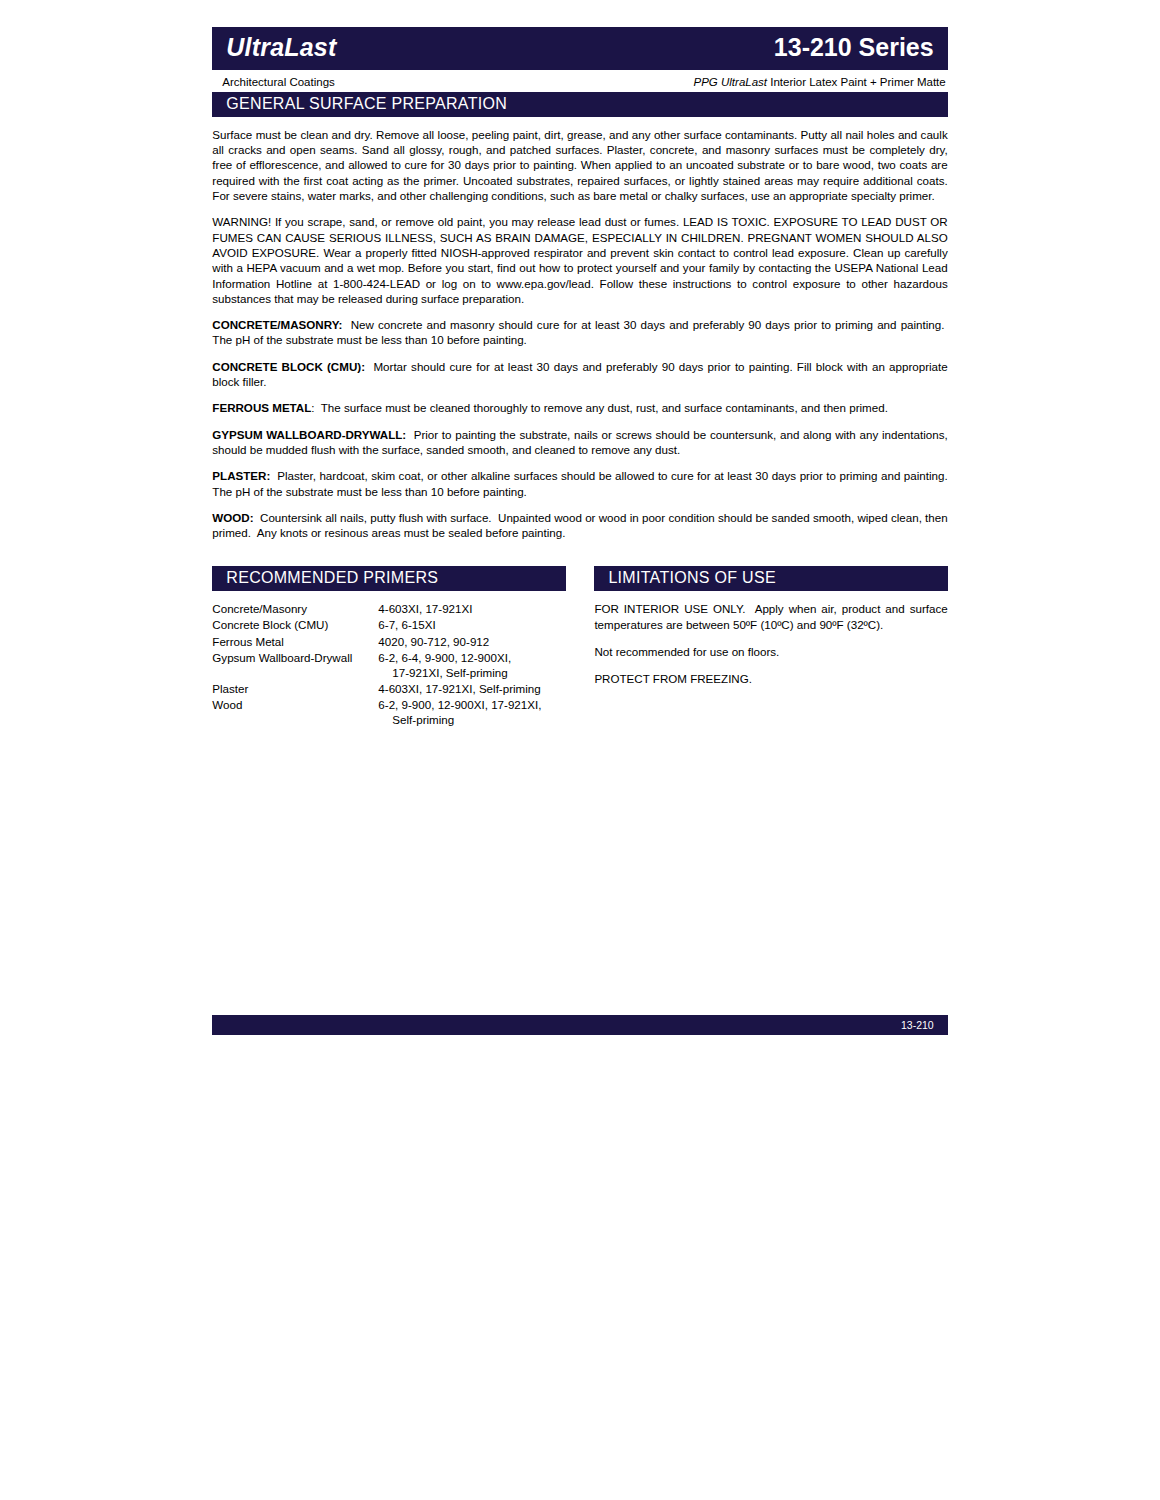UltraLast
13-210 Series
Architectural Coatings
PPG UltraLast Interior Latex Paint + Primer Matte
GENERAL SURFACE PREPARATION
Surface must be clean and dry. Remove all loose, peeling paint, dirt, grease, and any other surface contaminants. Putty all nail holes and caulk all cracks and open seams. Sand all glossy, rough, and patched surfaces. Plaster, concrete, and masonry surfaces must be completely dry, free of efflorescence, and allowed to cure for 30 days prior to painting. When applied to an uncoated substrate or to bare wood, two coats are required with the first coat acting as the primer. Uncoated substrates, repaired surfaces, or lightly stained areas may require additional coats. For severe stains, water marks, and other challenging conditions, such as bare metal or chalky surfaces, use an appropriate specialty primer.
WARNING! If you scrape, sand, or remove old paint, you may release lead dust or fumes. LEAD IS TOXIC. EXPOSURE TO LEAD DUST OR FUMES CAN CAUSE SERIOUS ILLNESS, SUCH AS BRAIN DAMAGE, ESPECIALLY IN CHILDREN. PREGNANT WOMEN SHOULD ALSO AVOID EXPOSURE. Wear a properly fitted NIOSH-approved respirator and prevent skin contact to control lead exposure. Clean up carefully with a HEPA vacuum and a wet mop. Before you start, find out how to protect yourself and your family by contacting the USEPA National Lead Information Hotline at 1-800-424-LEAD or log on to www.epa.gov/lead. Follow these instructions to control exposure to other hazardous substances that may be released during surface preparation.
CONCRETE/MASONRY: New concrete and masonry should cure for at least 30 days and preferably 90 days prior to priming and painting. The pH of the substrate must be less than 10 before painting.
CONCRETE BLOCK (CMU): Mortar should cure for at least 30 days and preferably 90 days prior to painting. Fill block with an appropriate block filler.
FERROUS METAL: The surface must be cleaned thoroughly to remove any dust, rust, and surface contaminants, and then primed.
GYPSUM WALLBOARD-DRYWALL: Prior to painting the substrate, nails or screws should be countersunk, and along with any indentations, should be mudded flush with the surface, sanded smooth, and cleaned to remove any dust.
PLASTER: Plaster, hardcoat, skim coat, or other alkaline surfaces should be allowed to cure for at least 30 days prior to priming and painting. The pH of the substrate must be less than 10 before painting.
WOOD: Countersink all nails, putty flush with surface. Unpainted wood or wood in poor condition should be sanded smooth, wiped clean, then primed. Any knots or resinous areas must be sealed before painting.
RECOMMENDED PRIMERS
| Concrete/Masonry | 4-603XI, 17-921XI |
| Concrete Block (CMU) | 6-7, 6-15XI |
| Ferrous Metal | 4020, 90-712, 90-912 |
| Gypsum Wallboard-Drywall | 6-2, 6-4, 9-900, 12-900XI, 17-921XI, Self-priming |
| Plaster | 4-603XI, 17-921XI, Self-priming |
| Wood | 6-2, 9-900, 12-900XI, 17-921XI, Self-priming |
LIMITATIONS OF USE
FOR INTERIOR USE ONLY. Apply when air, product and surface temperatures are between 50ºF (10ºC) and 90ºF (32ºC).
Not recommended for use on floors.
PROTECT FROM FREEZING.
13-210